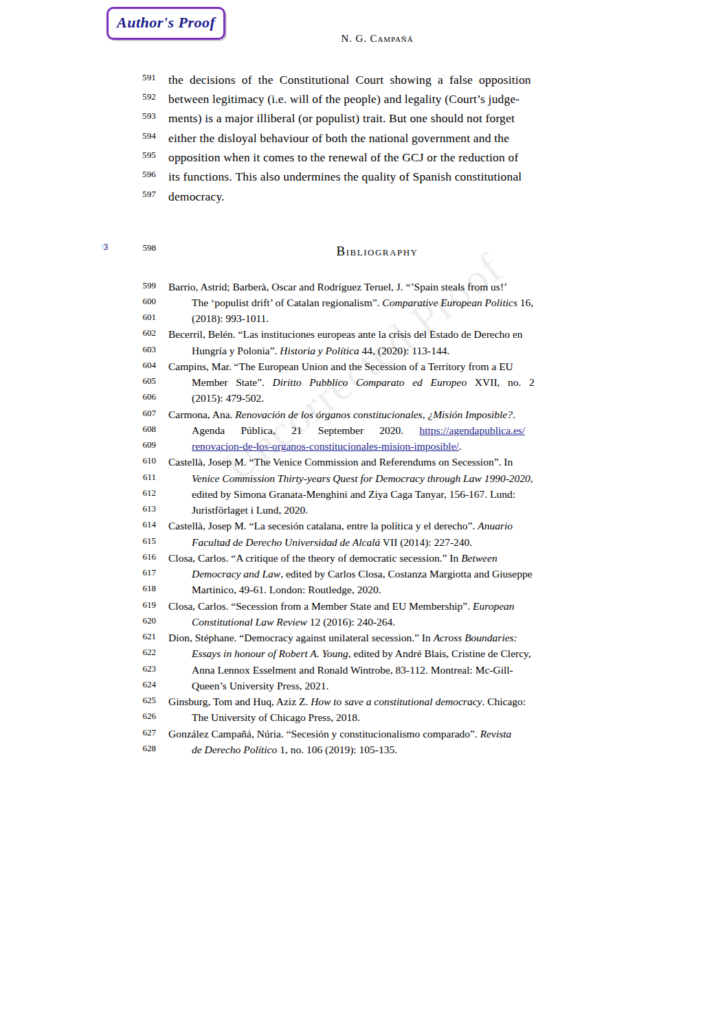Author's Proof
Uncorrected Proof
N. G. Campañá
591the decisions of the Constitutional Court showing a false opposition
592between legitimacy (i.e. will of the people) and legality (Court’s judge-
593ments) is a major illiberal (or populist) trait. But one should not forget
594either the disloyal behaviour of both the national government and the
595opposition when it comes to the renewal of the GCJ or the reduction of
596its functions. This also undermines the quality of Spanish constitutional
597democracy.
AU3 598
Bibliography
599 Barrio, Astrid; Barberà, Oscar and Rodríguez Teruel, J. “’Spain steals from us!’
600 The ‘populist drift’ of Catalan regionalism”. Comparative European Politics 16,
601(2018): 993-1011.
602 Becerril, Belén. “Las instituciones europeas ante la crisis del Estado de Derecho en
603 Hungría y Polonia”. Historia y Política 44, (2020): 113-144.
604 Campins, Mar. “The European Union and the Secession of a Territory from a EU
605 Member State”. Diritto Pubblico Comparato ed Europeo XVII, no. 2
606(2015): 479-502.
607 Carmona, Ana. Renovación de los órganos constitucionales, ¿Misión Imposible?.
608 Agenda Pública, 21 September 2020. https://agendapublica.es/
609 renovacion-de-los-organos-constitucionales-mision-imposible/.
610 Castellà, Josep M. “The Venice Commission and Referendums on Secession”. In
611 Venice Commission Thirty-years Quest for Democracy through Law 1990-2020,
612edited by Simona Granata-Menghini and Ziya Caga Tanyar, 156-167. Lund:
613 Juristförlaget i Lund, 2020.
614 Castellà, Josep M. “La secesión catalana, entre la política y el derecho”. Anuario
615 Facultad de Derecho Universidad de Alcalá VII (2014): 227-240.
616 Closa, Carlos. “A critique of the theory of democratic secession.” In Between
617 Democracy and Law, edited by Carlos Closa, Costanza Margiotta and Giuseppe
618 Martinico, 49-61. London: Routledge, 2020.
619 Closa, Carlos. “Secession from a Member State and EU Membership”. European
620 Constitutional Law Review 12 (2016): 240-264.
621 Dion, Stéphane. “Democracy against unilateral secession.” In Across Boundaries:
622 Essays in honour of Robert A. Young, edited by André Blais, Cristine de Clercy,
623 Anna Lennox Esselment and Ronald Wintrobe, 83-112. Montreal: Mc-Gill-
624 Queen’s University Press, 2021.
625 Ginsburg, Tom and Huq, Aziz Z. How to save a constitutional democracy. Chicago:
626 The University of Chicago Press, 2018.
627 González Campañá, Núria. “Secesión y constitucionalismo comparado”. Revista
628 de Derecho Político 1, no. 106 (2019): 105-135.